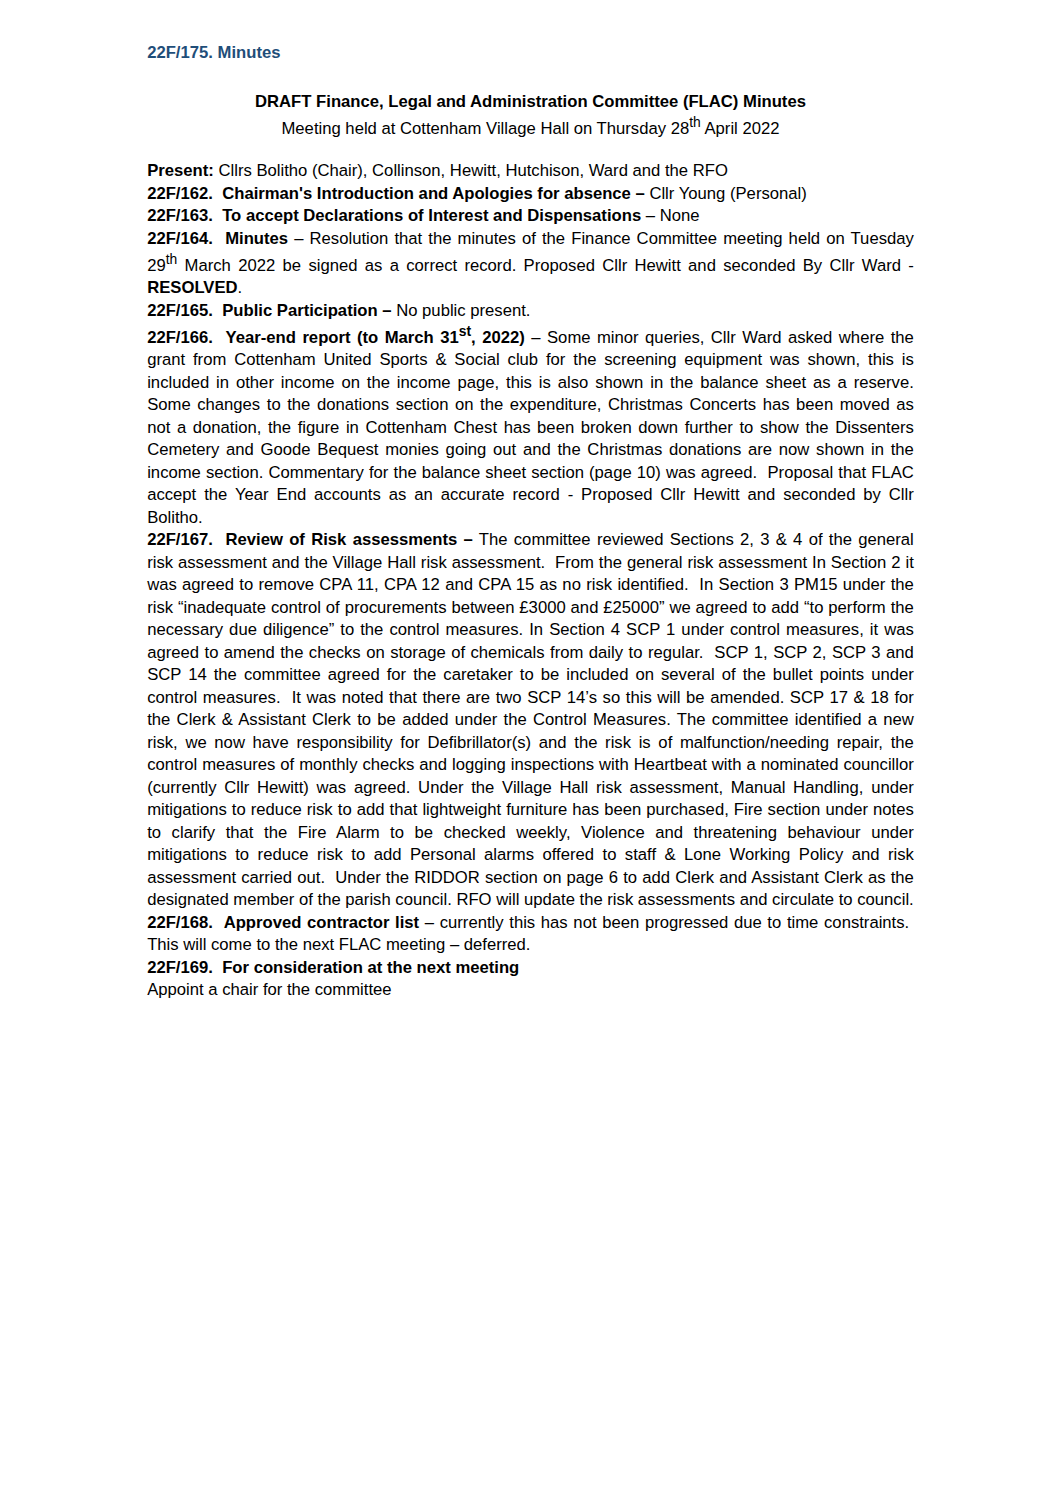22F/175. Minutes
DRAFT Finance, Legal and Administration Committee (FLAC) Minutes
Meeting held at Cottenham Village Hall on Thursday 28th April 2022
Present: Cllrs Bolitho (Chair), Collinson, Hewitt, Hutchison, Ward and the RFO
22F/162. Chairman's Introduction and Apologies for absence – Cllr Young (Personal)
22F/163. To accept Declarations of Interest and Dispensations – None
22F/164. Minutes – Resolution that the minutes of the Finance Committee meeting held on Tuesday 29th March 2022 be signed as a correct record. Proposed Cllr Hewitt and seconded By Cllr Ward - RESOLVED.
22F/165. Public Participation – No public present.
22F/166. Year-end report (to March 31st, 2022) – Some minor queries, Cllr Ward asked where the grant from Cottenham United Sports & Social club for the screening equipment was shown, this is included in other income on the income page, this is also shown in the balance sheet as a reserve. Some changes to the donations section on the expenditure, Christmas Concerts has been moved as not a donation, the figure in Cottenham Chest has been broken down further to show the Dissenters Cemetery and Goode Bequest monies going out and the Christmas donations are now shown in the income section. Commentary for the balance sheet section (page 10) was agreed. Proposal that FLAC accept the Year End accounts as an accurate record - Proposed Cllr Hewitt and seconded by Cllr Bolitho.
22F/167. Review of Risk assessments – The committee reviewed Sections 2, 3 & 4 of the general risk assessment and the Village Hall risk assessment. From the general risk assessment In Section 2 it was agreed to remove CPA 11, CPA 12 and CPA 15 as no risk identified. In Section 3 PM15 under the risk “inadequate control of procurements between £3000 and £25000” we agreed to add “to perform the necessary due diligence” to the control measures. In Section 4 SCP 1 under control measures, it was agreed to amend the checks on storage of chemicals from daily to regular. SCP 1, SCP 2, SCP 3 and SCP 14 the committee agreed for the caretaker to be included on several of the bullet points under control measures. It was noted that there are two SCP 14’s so this will be amended. SCP 17 & 18 for the Clerk & Assistant Clerk to be added under the Control Measures. The committee identified a new risk, we now have responsibility for Defibrillator(s) and the risk is of malfunction/needing repair, the control measures of monthly checks and logging inspections with Heartbeat with a nominated councillor (currently Cllr Hewitt) was agreed. Under the Village Hall risk assessment, Manual Handling, under mitigations to reduce risk to add that lightweight furniture has been purchased, Fire section under notes to clarify that the Fire Alarm to be checked weekly, Violence and threatening behaviour under mitigations to reduce risk to add Personal alarms offered to staff & Lone Working Policy and risk assessment carried out. Under the RIDDOR section on page 6 to add Clerk and Assistant Clerk as the designated member of the parish council. RFO will update the risk assessments and circulate to council.
22F/168. Approved contractor list – currently this has not been progressed due to time constraints. This will come to the next FLAC meeting – deferred.
22F/169. For consideration at the next meeting
Appoint a chair for the committee